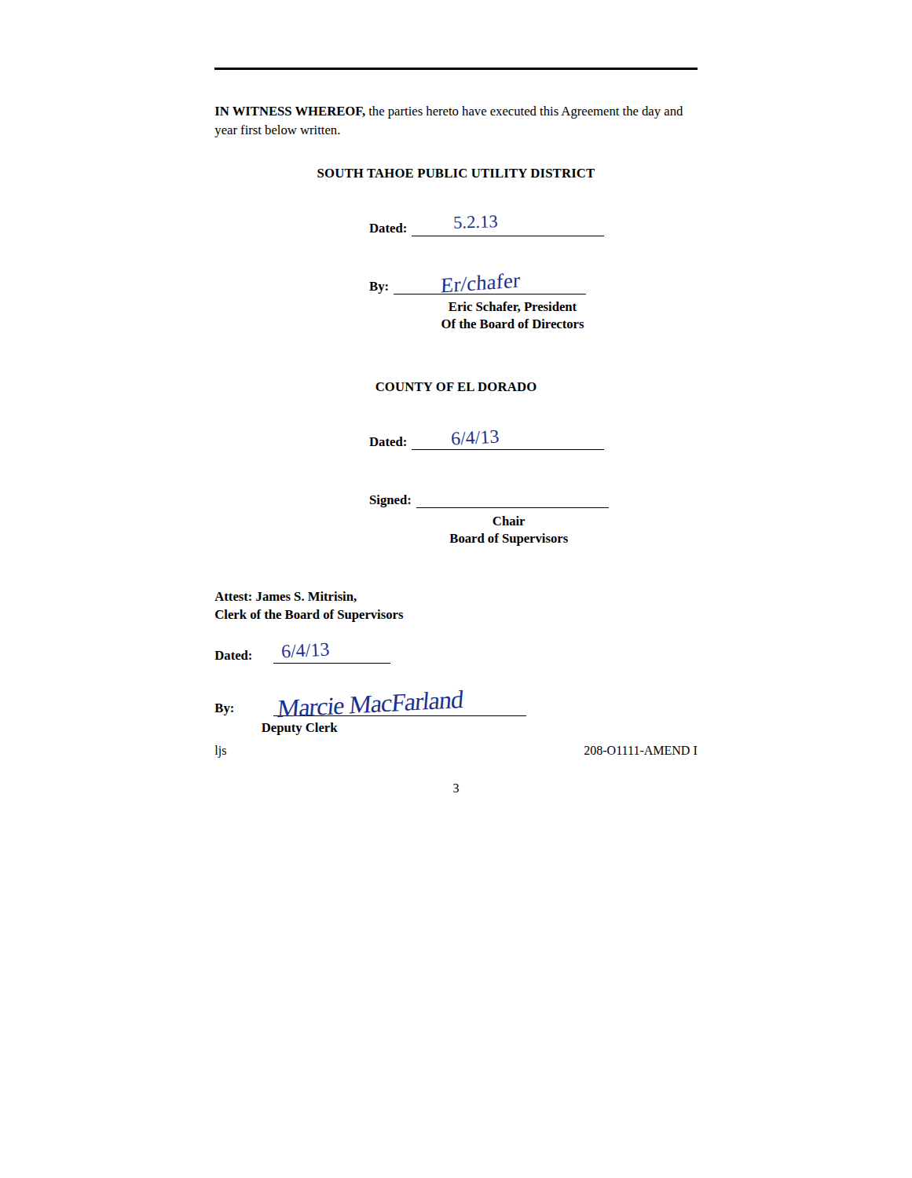IN WITNESS WHEREOF, the parties hereto have executed this Agreement the day and year first below written.
SOUTH TAHOE PUBLIC UTILITY DISTRICT
Dated: 5.2.13
By: E r / c h a f e r
Eric Schafer, President
Of the Board of Directors
COUNTY OF EL DORADO
Dated: 6/4/13
Signed:    
Chair
Board of Supervisors
Attest: James S. Mitrisin,
Clerk of the Board of Supervisors
Dated: 6/4/13
By: Marcie MacFarland
Deputy Clerk
ljs 208-O1111-AMEND I
3